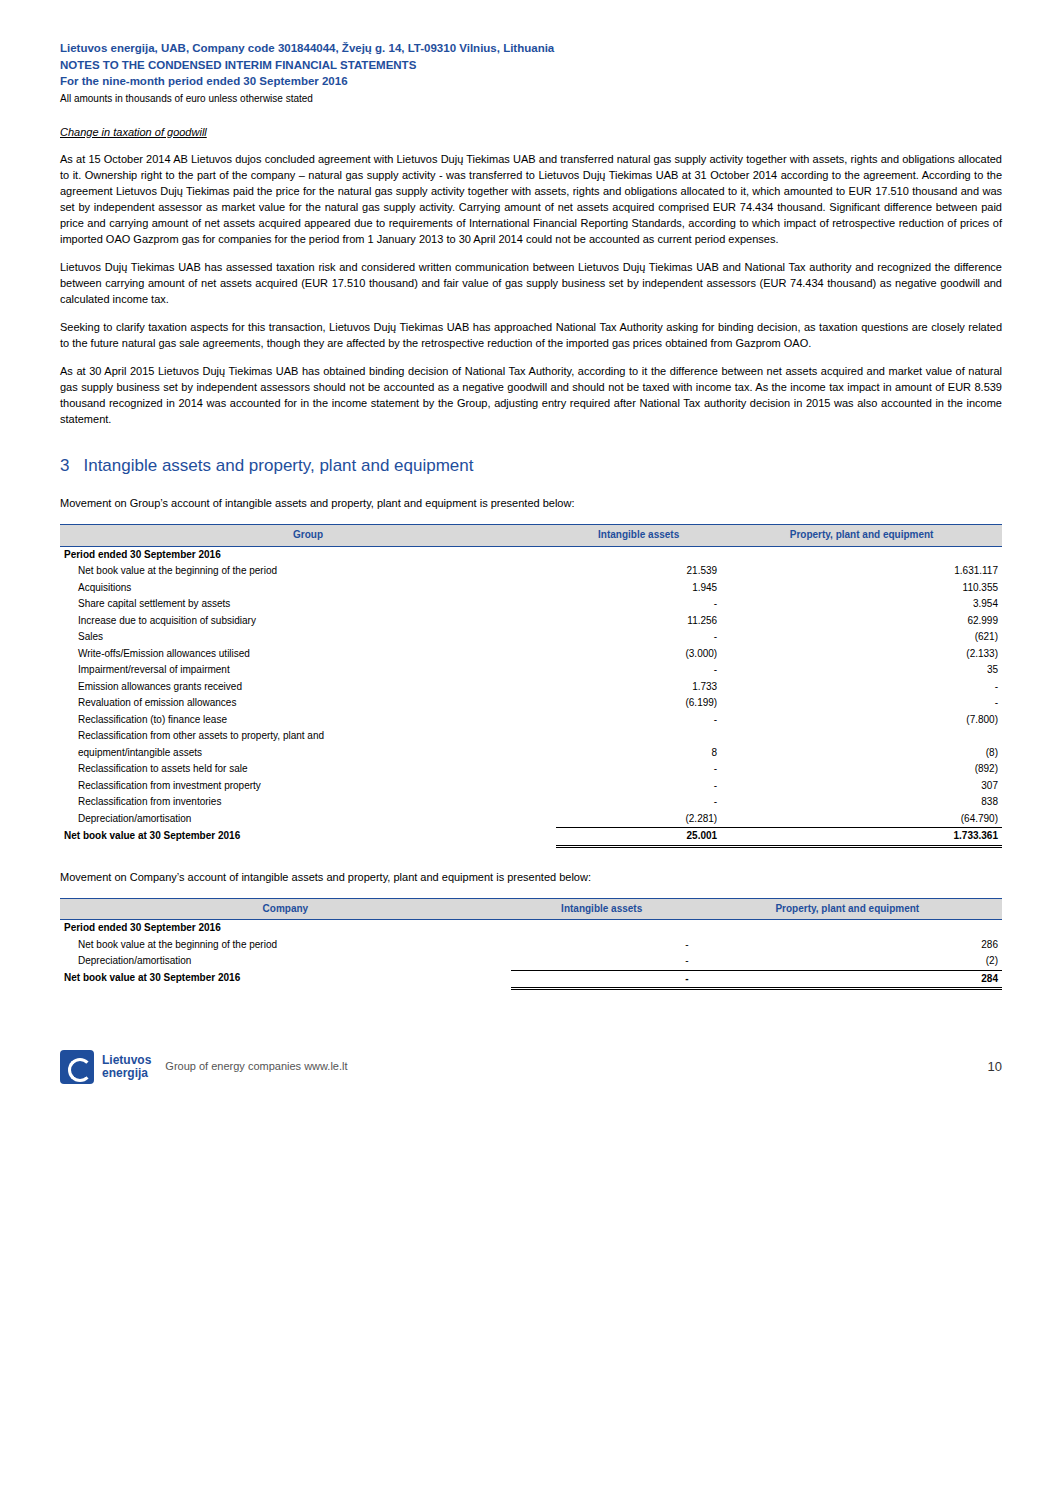Lietuvos energija, UAB, Company code 301844044, Žvejų g. 14, LT-09310 Vilnius, Lithuania
NOTES TO THE CONDENSED INTERIM FINANCIAL STATEMENTS
For the nine-month period ended 30 September 2016
All amounts in thousands of euro unless otherwise stated
Change in taxation of goodwill
As at 15 October 2014 AB Lietuvos dujos concluded agreement with Lietuvos Dujų Tiekimas UAB and transferred natural gas supply activity together with assets, rights and obligations allocated to it. Ownership right to the part of the company – natural gas supply activity - was transferred to Lietuvos Dujų Tiekimas UAB at 31 October 2014 according to the agreement. According to the agreement Lietuvos Dujų Tiekimas paid the price for the natural gas supply activity together with assets, rights and obligations allocated to it, which amounted to EUR 17.510 thousand and was set by independent assessor as market value for the natural gas supply activity. Carrying amount of net assets acquired comprised EUR 74.434 thousand. Significant difference between paid price and carrying amount of net assets acquired appeared due to requirements of International Financial Reporting Standards, according to which impact of retrospective reduction of prices of imported OAO Gazprom gas for companies for the period from 1 January 2013 to 30 April 2014 could not be accounted as current period expenses.
Lietuvos Dujų Tiekimas UAB has assessed taxation risk and considered written communication between Lietuvos Dujų Tiekimas UAB and National Tax authority and recognized the difference between carrying amount of net assets acquired (EUR 17.510 thousand) and fair value of gas supply business set by independent assessors (EUR 74.434 thousand) as negative goodwill and calculated income tax.
Seeking to clarify taxation aspects for this transaction, Lietuvos Dujų Tiekimas UAB has approached National Tax Authority asking for binding decision, as taxation questions are closely related to the future natural gas sale agreements, though they are affected by the retrospective reduction of the imported gas prices obtained from Gazprom OAO.
As at 30 April 2015 Lietuvos Dujų Tiekimas UAB has obtained binding decision of National Tax Authority, according to it the difference between net assets acquired and market value of natural gas supply business set by independent assessors should not be accounted as a negative goodwill and should not be taxed with income tax. As the income tax impact in amount of EUR 8.539 thousand recognized in 2014 was accounted for in the income statement by the Group, adjusting entry required after National Tax authority decision in 2015 was also accounted in the income statement.
3 Intangible assets and property, plant and equipment
Movement on Group’s account of intangible assets and property, plant and equipment is presented below:
| Group | Intangible assets | Property, plant and equipment |
| --- | --- | --- |
| Period ended 30 September 2016 | | |
| Net book value at the beginning of the period | 21.539 | 1.631.117 |
| Acquisitions | 1.945 | 110.355 |
| Share capital settlement by assets | - | 3.954 |
| Increase due to acquisition of subsidiary | 11.256 | 62.999 |
| Sales | - | (621) |
| Write-offs/Emission allowances utilised | (3.000) | (2.133) |
| Impairment/reversal of impairment | - | 35 |
| Emission allowances grants received | 1.733 | - |
| Revaluation of emission allowances | (6.199) | - |
| Reclassification (to) finance lease | - | (7.800) |
| Reclassification from other assets to property, plant and | | |
| equipment/intangible assets | 8 | (8) |
| Reclassification to assets held for sale | - | (892) |
| Reclassification from investment property | - | 307 |
| Reclassification from inventories | - | 838 |
| Depreciation/amortisation | (2.281) | (64.790) |
| Net book value at 30 September 2016 | 25.001 | 1.733.361 |
Movement on Company’s account of intangible assets and property, plant and equipment is presented below:
| Company | Intangible assets | Property, plant and equipment |
| --- | --- | --- |
| Period ended 30 September 2016 | | |
| Net book value at the beginning of the period | - | 286 |
| Depreciation/amortisation | - | (2) |
| Net book value at 30 September 2016 | - | 284 |
Lietuvos energija
Group of energy companies www.le.lt
10